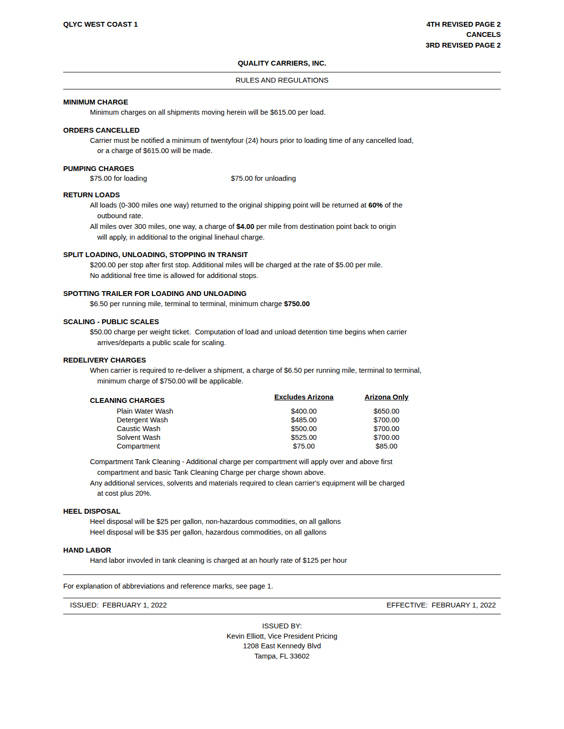QLYC WEST COAST 1
4TH REVISED PAGE 2
CANCELS
3RD REVISED PAGE 2
QUALITY CARRIERS, INC.
RULES AND REGULATIONS
MINIMUM CHARGE
Minimum charges on all shipments moving herein will be $615.00 per load.
ORDERS CANCELLED
Carrier must be notified a minimum of twentyfour (24) hours prior to loading time of any cancelled load,
or a charge of $615.00 will be made.
PUMPING CHARGES
$75.00 for loading$75.00 for unloading
RETURN LOADS
All loads (0-300 miles one way) returned to the original shipping point will be returned at 60% of the
outbound rate.
All miles over 300 miles, one way, a charge of $4.00 per mile from destination point back to origin
will apply, in additional to the original linehaul charge.
SPLIT LOADING, UNLOADING, STOPPING IN TRANSIT
$200.00 per stop after first stop. Additional miles will be charged at the rate of $5.00 per mile.
No additional free time is allowed for additional stops.
SPOTTING TRAILER FOR LOADING AND UNLOADING
$6.50 per running mile, terminal to terminal, minimum charge $750.00
SCALING - PUBLIC SCALES
$50.00 charge per weight ticket. Computation of load and unload detention time begins when carrier
arrives/departs a public scale for scaling.
REDELIVERY CHARGES
When carrier is required to re-deliver a shipment, a charge of $6.50 per running mile, terminal to terminal,
minimum charge of $750.00 will be applicable.
| CLEANING CHARGES | Excludes Arizona | Arizona Only |
| --- | --- | --- |
| Plain Water Wash | $400.00 | $650.00 |
| Detergent Wash | $485.00 | $700.00 |
| Caustic Wash | $500.00 | $700.00 |
| Solvent Wash | $525.00 | $700.00 |
| Compartment | $75.00 | $85.00 |
Compartment Tank Cleaning - Additional charge per compartment will apply over and above first
compartment and basic Tank Cleaning Charge per charge shown above.
Any additional services, solvents and materials required to clean carrier's equipment will be charged
at cost plus 20%.
HEEL DISPOSAL
Heel disposal will be $25 per gallon, non-hazardous commodities, on all gallons
Heel disposal will be $35 per gallon, hazardous commodities, on all gallons
HAND LABOR
Hand labor invovled in tank cleaning is charged at an hourly rate of $125 per hour
For explanation of abbreviations and reference marks, see page 1.
ISSUED: FEBRUARY 1, 2022
EFFECTIVE: FEBRUARY 1, 2022
ISSUED BY:
Kevin Elliott, Vice President Pricing
1208 East Kennedy Blvd
Tampa, FL 33602